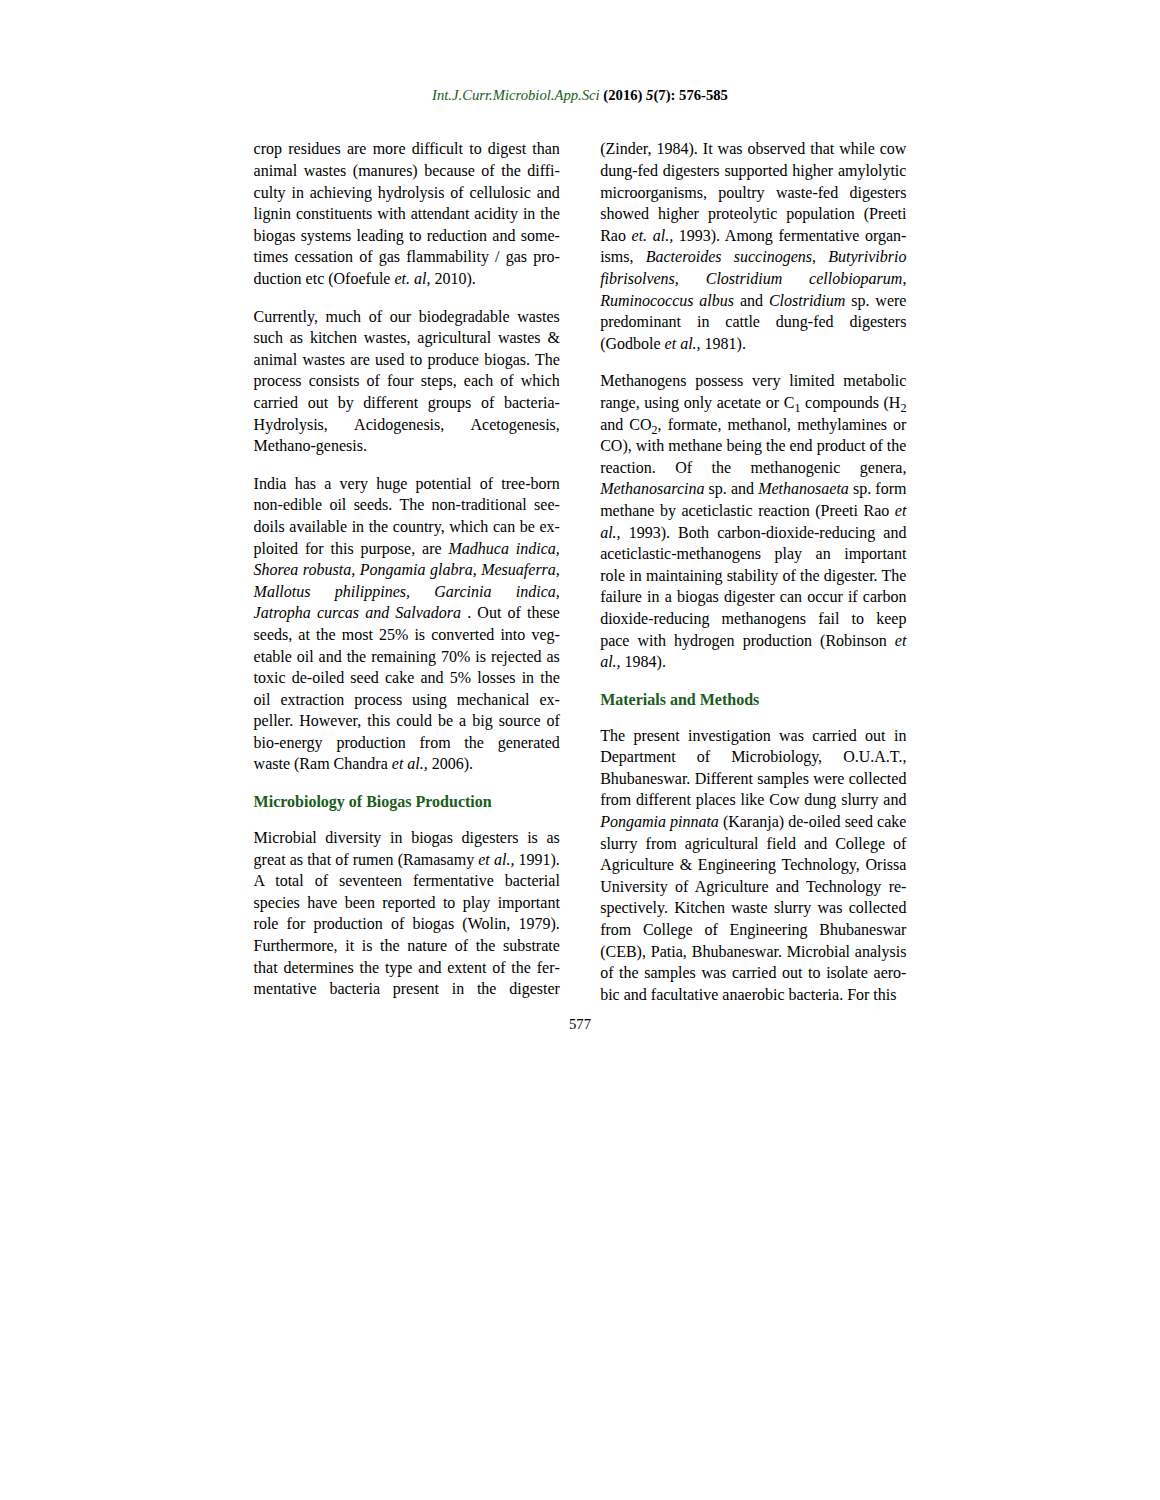Int.J.Curr.Microbiol.App.Sci (2016) 5(7): 576-585
crop residues are more difficult to digest than animal wastes (manures) because of the difficulty in achieving hydrolysis of cellulosic and lignin constituents with attendant acidity in the biogas systems leading to reduction and sometimes cessation of gas flammability / gas production etc (Ofoefule et. al, 2010).
Currently, much of our biodegradable wastes such as kitchen wastes, agricultural wastes & animal wastes are used to produce biogas. The process consists of four steps, each of which carried out by different groups of bacteria- Hydrolysis, Acidogenesis, Acetogenesis, Methano-genesis.
India has a very huge potential of tree-born non-edible oil seeds. The non-traditional seedoils available in the country, which can be exploited for this purpose, are Madhuca indica, Shorea robusta, Pongamia glabra, Mesuaferra, Mallotus philippines, Garcinia indica, Jatropha curcas and Salvadora . Out of these seeds, at the most 25% is converted into vegetable oil and the remaining 70% is rejected as toxic de-oiled seed cake and 5% losses in the oil extraction process using mechanical expeller. However, this could be a big source of bio-energy production from the generated waste (Ram Chandra et al., 2006).
Microbiology of Biogas Production
Microbial diversity in biogas digesters is as great as that of rumen (Ramasamy et al., 1991). A total of seventeen fermentative bacterial species have been reported to play important role for production of biogas (Wolin, 1979). Furthermore, it is the nature of the substrate that determines the type and extent of the fermentative bacteria present in the digester (Zinder, 1984). It was observed that while cow dung-fed digesters supported higher amylolytic microorganisms, poultry waste-fed digesters showed higher proteolytic population (Preeti Rao et. al., 1993). Among fermentative organisms, Bacteroides succinogens, Butyrivibrio fibrisolvens, Clostridium cellobioparum, Ruminococcus albus and Clostridium sp. were predominant in cattle dung-fed digesters (Godbole et al., 1981).
Methanogens possess very limited metabolic range, using only acetate or C1 compounds (H2 and CO2, formate, methanol, methylamines or CO), with methane being the end product of the reaction. Of the methanogenic genera, Methanosarcina sp. and Methanosaeta sp. form methane by aceticlastic reaction (Preeti Rao et al., 1993). Both carbon-dioxide-reducing and aceticlastic-methanogens play an important role in maintaining stability of the digester. The failure in a biogas digester can occur if carbon dioxide-reducing methanogens fail to keep pace with hydrogen production (Robinson et al., 1984).
Materials and Methods
The present investigation was carried out in Department of Microbiology, O.U.A.T., Bhubaneswar. Different samples were collected from different places like Cow dung slurry and Pongamia pinnata (Karanja) de-oiled seed cake slurry from agricultural field and College of Agriculture & Engineering Technology, Orissa University of Agriculture and Technology respectively. Kitchen waste slurry was collected from College of Engineering Bhubaneswar (CEB), Patia, Bhubaneswar. Microbial analysis of the samples was carried out to isolate aerobic and facultative anaerobic bacteria. For this
577